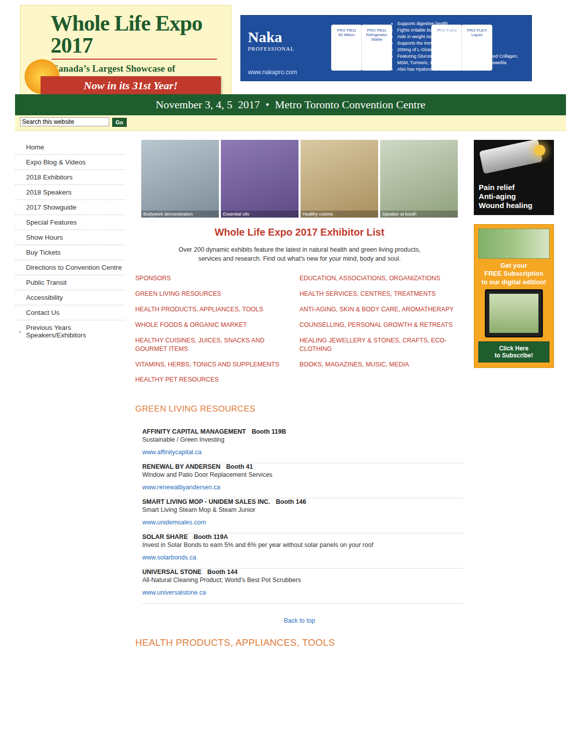Whole Life Expo 2017
Canada’s Largest Showcase of
Natural Health & Green LivingTM
Now in its 31st Year!
NakaPROFESSIONAL
www.nakapro.com
PRO PB11
60 Billion
PRO PB11
Refrigerator
Stable
PRO FLEX
PRO FLEX
Liquid
Supports digestive health
Fights irritable bowel syndrome
Aids in weight management
Supports the immune system
200mg of L-Glutamine to remedy leaky gut
Featuring Glucosamine Hydrochloride, Hydrolyzed Collagen, MSM, Turmeric, Devil’s Claw, Bromelain and Boswellia
Also has Hyaluronic Acid and Vitamin D
November 3, 4, 5 2017 • Metro Toronto Convention Centre
Go
Home
Expo Blog & Videos
2018 Exhibitors
2018 Speakers
2017 Showguide
Special Features
Show Hours
Buy Tickets
Directions to Convention Centre
Public Transit
Accessibility
Contact Us
Previous Years Speakers/Exhibitors
Bodywork demonstration
Essential oils
Healthy cuisine
Speaker at booth
Whole Life Expo 2017 Exhibitor List
Over 200 dynamic exhibits feature the latest in natural health and green living products,
services and research. Find out what's new for your mind, body and soul.
| SPONSORS | EDUCATION, ASSOCIATIONS, ORGANIZATIONS |
| GREEN LIVING RESOURCES | HEALTH SERVICES, CENTRES, TREATMENTS |
| HEALTH PRODUCTS, APPLIANCES, TOOLS | ANTI-AGING, SKIN & BODY CARE, AROMATHERAPY |
| WHOLE FOODS & ORGANIC MARKET | COUNSELLING, PERSONAL GROWTH & RETREATS |
| HEALTHY CUISINES, JUICES, SNACKS AND GOURMET ITEMS | HEALING JEWELLERY & STONES, CRAFTS, ECO-CLOTHING |
| VITAMINS, HERBS, TONICS AND SUPPLEMENTS | BOOKS, MAGAZINES, MUSIC, MEDIA |
| HEALTHY PET RESOURCES | |
GREEN LIVING RESOURCES
AFFINITY CAPITAL MANAGEMENT Booth 119B
Sustainable / Green Investing
www.affinitycapital.ca
RENEWAL BY ANDERSEN Booth 41
Window and Patio Door Replacement Services
www.renewalbyandersen.ca
SMART LIVING MOP - UNIDEM SALES INC. Booth 146
Smart Living Steam Mop & Steam Junior
www.unidemsales.com
SOLAR SHARE Booth 119A
Invest in Solar Bonds to earn 5% and 6% per year without solar panels on your roof
www.solarbonds.ca
UNIVERSAL STONE Booth 144
All-Natural Cleaning Product; World's Best Pot Scrubbers
www.universalstone.ca
Back to top
HEALTH PRODUCTS, APPLIANCES, TOOLS
Pain relief
Anti-aging
Wound healing
Get your
FREE Subscription
to our digital edition!
Click Here
to Subscribe!